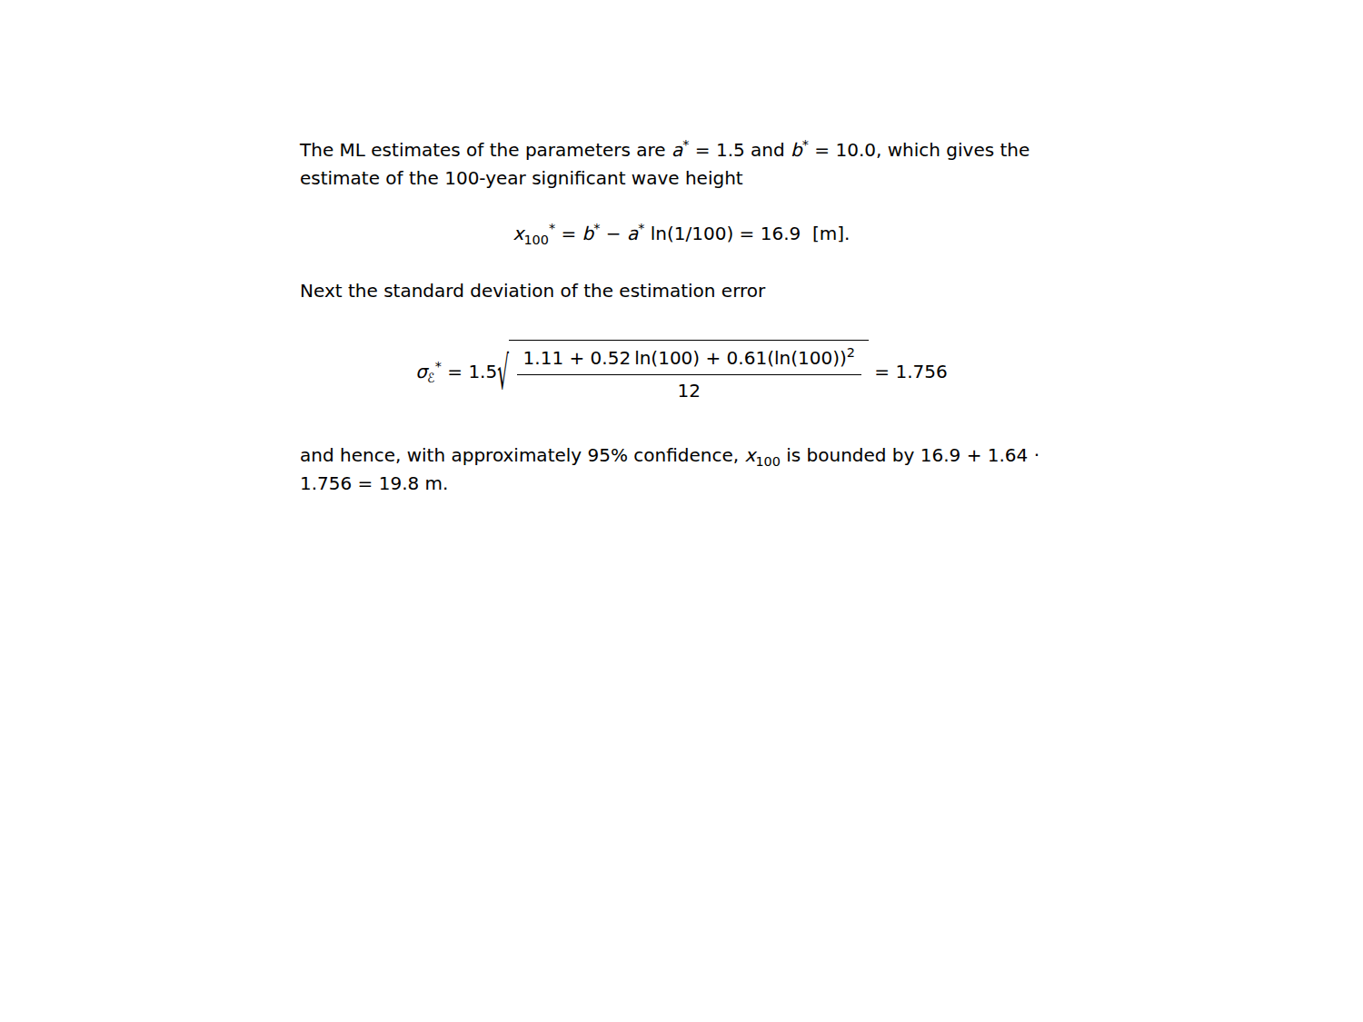The ML estimates of the parameters are a* = 1.5 and b* = 10.0, which gives the estimate of the 100-year significant wave height
x100* = b* − a* ln(1/100) = 16.9 [m].
Next the standard deviation of the estimation error
σℰ* = 1.5√1.11 + 0.52 ln(100) + 0.61(ln(100))212 = 1.756
and hence, with approximately 95% confidence, x100 is bounded by 16.9 + 1.64 · 1.756 = 19.8 m.